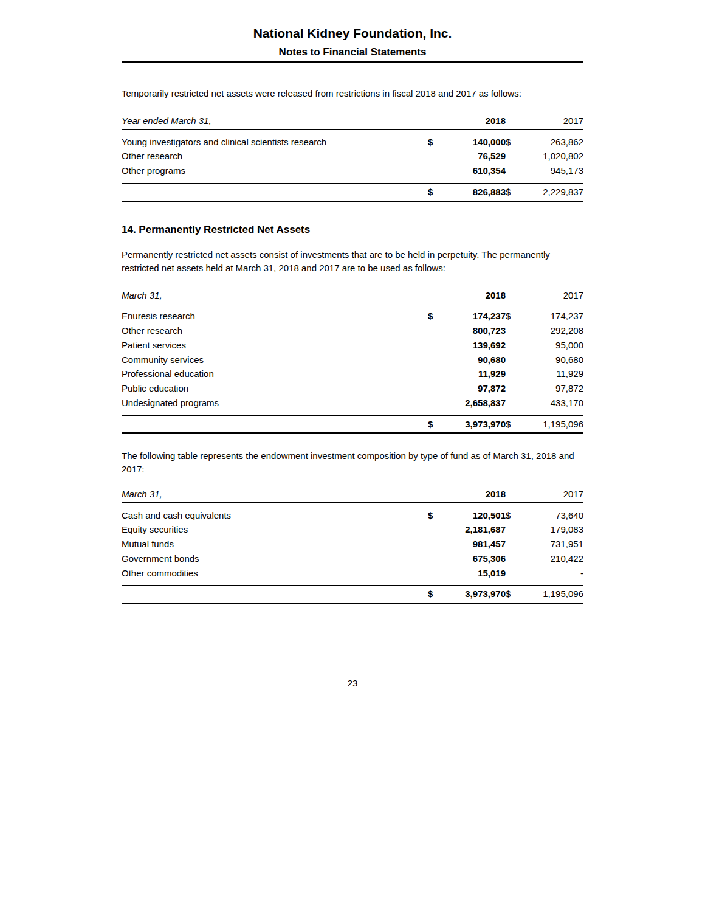National Kidney Foundation, Inc.
Notes to Financial Statements
Temporarily restricted net assets were released from restrictions in fiscal 2018 and 2017 as follows:
| Year ended March 31, | | 2018 | | 2017 |
| --- | --- | --- | --- | --- |
| Young investigators and clinical scientists research | $ | 140,000 | $ | 263,862 |
| Other research | | 76,529 | | 1,020,802 |
| Other programs | | 610,354 | | 945,173 |
| | $ | 826,883 | $ | 2,229,837 |
14. Permanently Restricted Net Assets
Permanently restricted net assets consist of investments that are to be held in perpetuity. The permanently restricted net assets held at March 31, 2018 and 2017 are to be used as follows:
| March 31, | | 2018 | | 2017 |
| --- | --- | --- | --- | --- |
| Enuresis research | $ | 174,237 | $ | 174,237 |
| Other research | | 800,723 | | 292,208 |
| Patient services | | 139,692 | | 95,000 |
| Community services | | 90,680 | | 90,680 |
| Professional education | | 11,929 | | 11,929 |
| Public education | | 97,872 | | 97,872 |
| Undesignated programs | | 2,658,837 | | 433,170 |
| | $ | 3,973,970 | $ | 1,195,096 |
The following table represents the endowment investment composition by type of fund as of March 31, 2018 and 2017:
| March 31, | | 2018 | | 2017 |
| --- | --- | --- | --- | --- |
| Cash and cash equivalents | $ | 120,501 | $ | 73,640 |
| Equity securities | | 2,181,687 | | 179,083 |
| Mutual funds | | 981,457 | | 731,951 |
| Government bonds | | 675,306 | | 210,422 |
| Other commodities | | 15,019 | | - |
| | $ | 3,973,970 | $ | 1,195,096 |
23